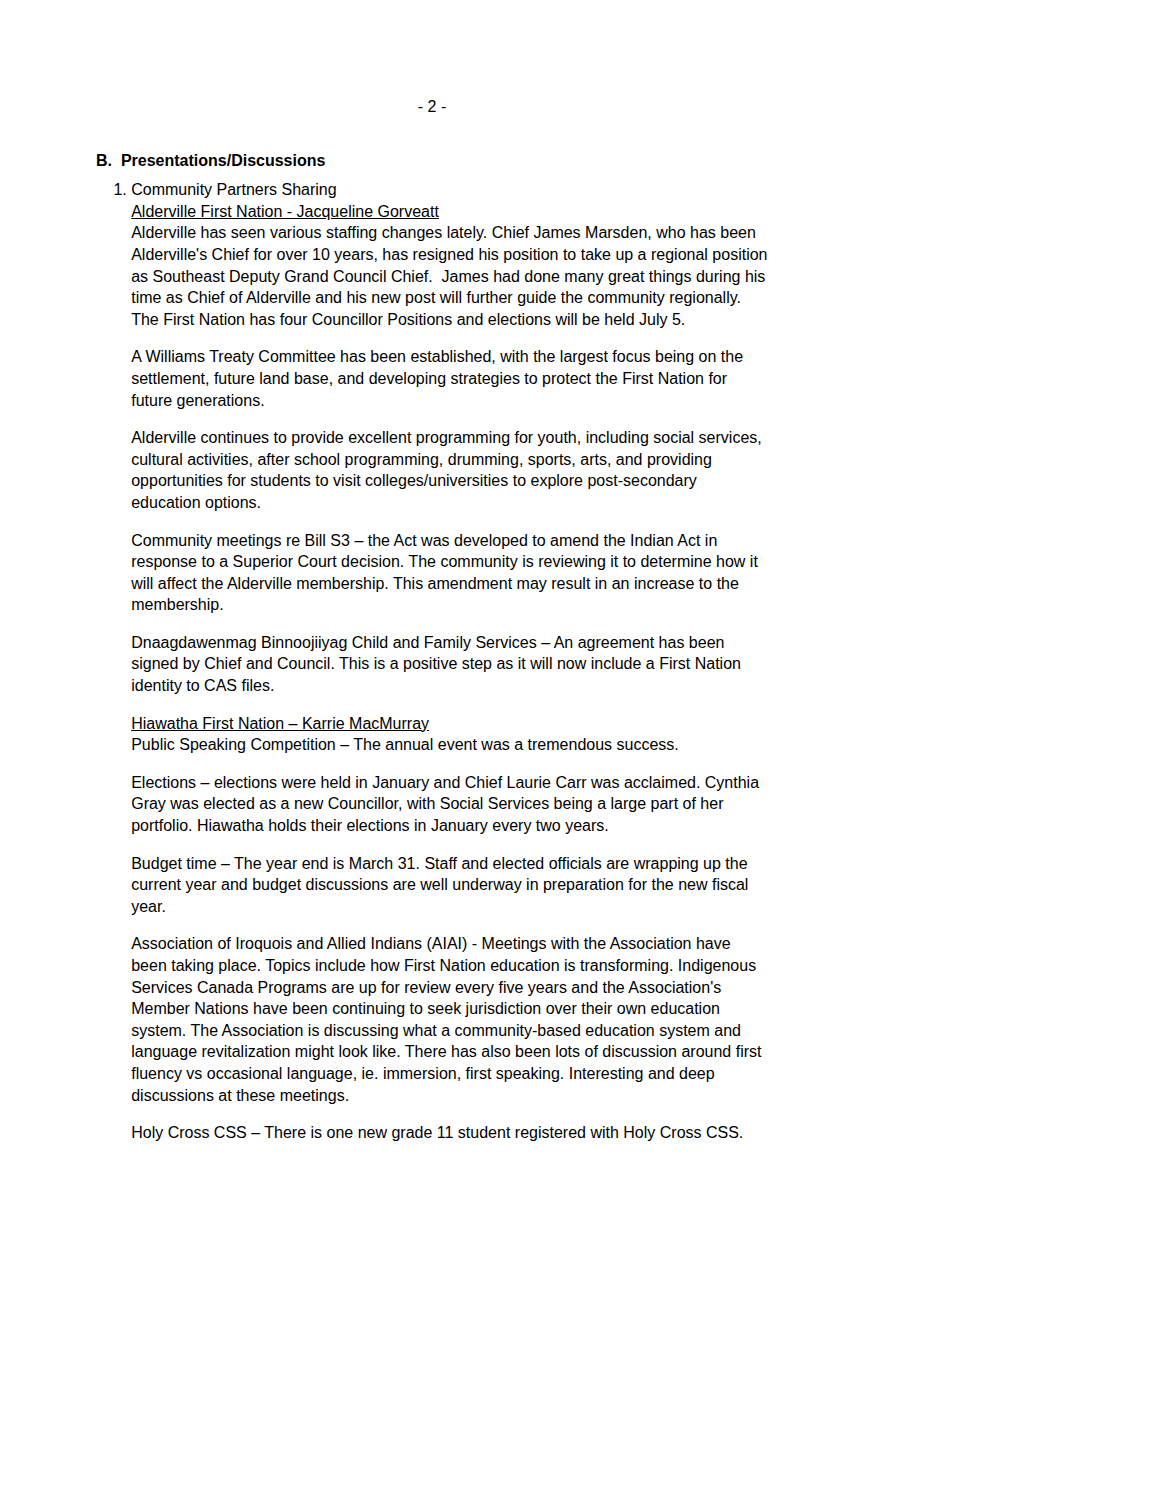- 2 -
B. Presentations/Discussions
Community Partners Sharing
Alderville First Nation - Jacqueline Gorveatt
Alderville has seen various staffing changes lately. Chief James Marsden, who has been Alderville's Chief for over 10 years, has resigned his position to take up a regional position as Southeast Deputy Grand Council Chief. James had done many great things during his time as Chief of Alderville and his new post will further guide the community regionally. The First Nation has four Councillor Positions and elections will be held July 5.
A Williams Treaty Committee has been established, with the largest focus being on the settlement, future land base, and developing strategies to protect the First Nation for future generations.
Alderville continues to provide excellent programming for youth, including social services, cultural activities, after school programming, drumming, sports, arts, and providing opportunities for students to visit colleges/universities to explore post-secondary education options.
Community meetings re Bill S3 – the Act was developed to amend the Indian Act in response to a Superior Court decision. The community is reviewing it to determine how it will affect the Alderville membership. This amendment may result in an increase to the membership.
Dnaagdawenmag Binnoojiiyag Child and Family Services – An agreement has been signed by Chief and Council. This is a positive step as it will now include a First Nation identity to CAS files.
Hiawatha First Nation – Karrie MacMurray
Public Speaking Competition – The annual event was a tremendous success.
Elections – elections were held in January and Chief Laurie Carr was acclaimed. Cynthia Gray was elected as a new Councillor, with Social Services being a large part of her portfolio. Hiawatha holds their elections in January every two years.
Budget time – The year end is March 31. Staff and elected officials are wrapping up the current year and budget discussions are well underway in preparation for the new fiscal year.
Association of Iroquois and Allied Indians (AIAI) - Meetings with the Association have been taking place. Topics include how First Nation education is transforming. Indigenous Services Canada Programs are up for review every five years and the Association's Member Nations have been continuing to seek jurisdiction over their own education system. The Association is discussing what a community-based education system and language revitalization might look like. There has also been lots of discussion around first fluency vs occasional language, ie. immersion, first speaking. Interesting and deep discussions at these meetings.
Holy Cross CSS – There is one new grade 11 student registered with Holy Cross CSS.